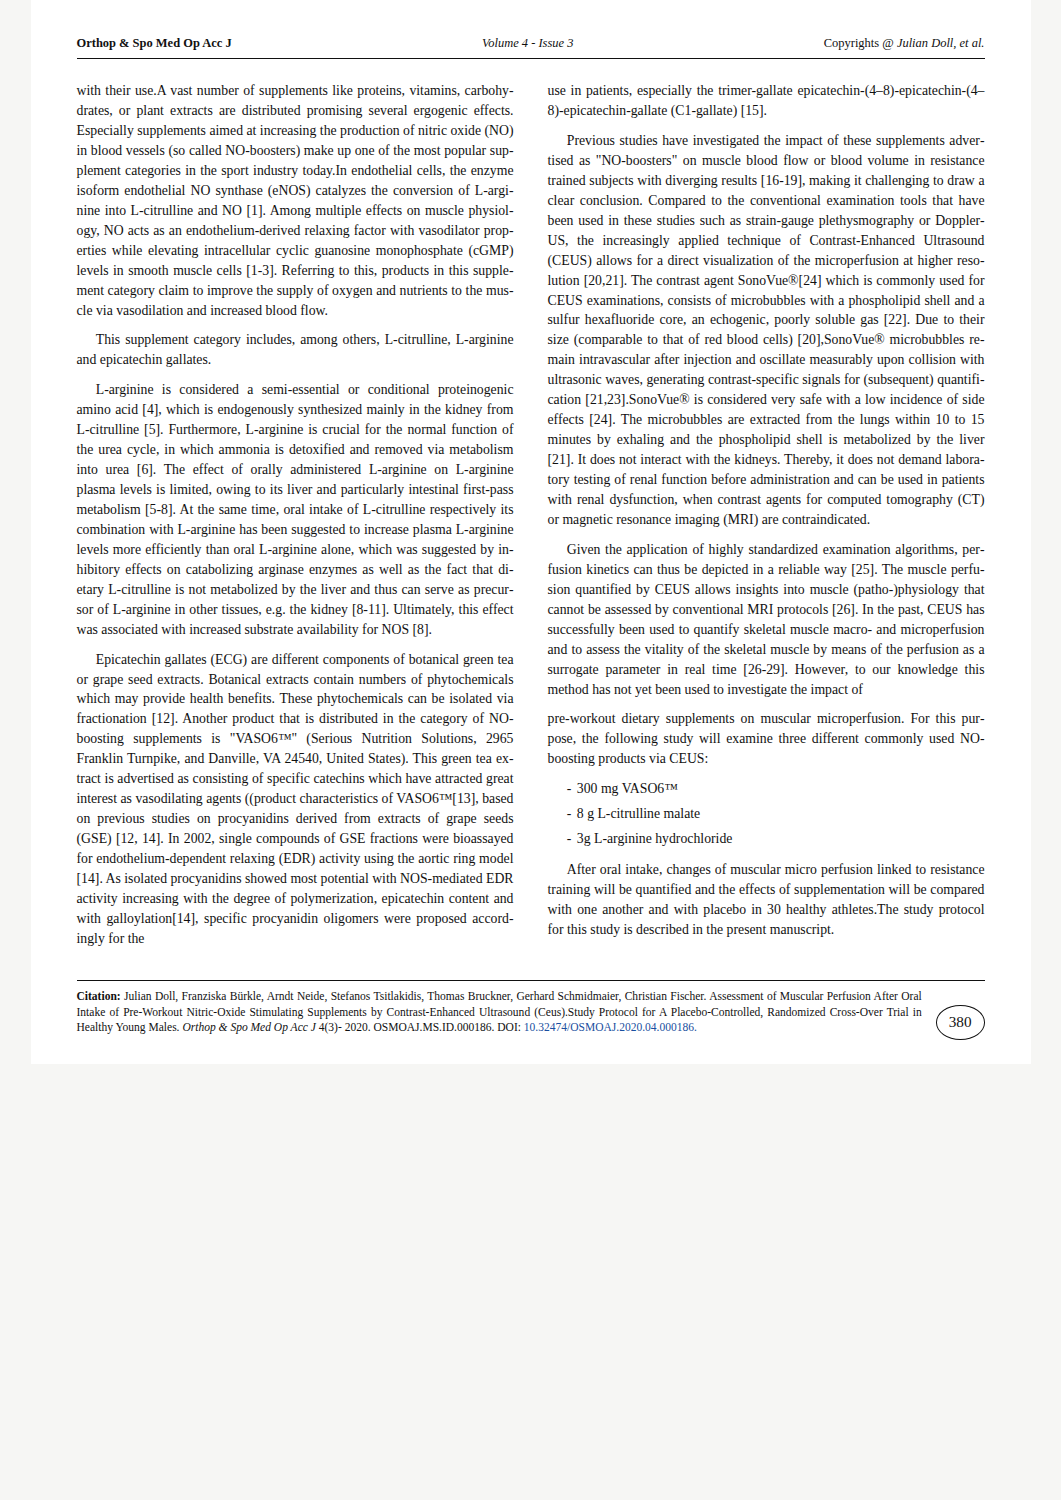Orthop & Spo Med Op Acc J
Volume 4 - Issue 3
Copyrights @ Julian Doll, et al.
with their use.A vast number of supplements like proteins, vitamins, carbohydrates, or plant extracts are distributed promising several ergogenic effects. Especially supplements aimed at increasing the production of nitric oxide (NO) in blood vessels (so called NO-boosters) make up one of the most popular supplement categories in the sport industry today.In endothelial cells, the enzyme isoform endothelial NO synthase (eNOS) catalyzes the conversion of L-arginine into L-citrulline and NO [1]. Among multiple effects on muscle physiology, NO acts as an endothelium-derived relaxing factor with vasodilator properties while elevating intracellular cyclic guanosine monophosphate (cGMP) levels in smooth muscle cells [1-3]. Referring to this, products in this supplement category claim to improve the supply of oxygen and nutrients to the muscle via vasodilation and increased blood flow.
This supplement category includes, among others, L-citrulline, L-arginine and epicatechin gallates.
L-arginine is considered a semi-essential or conditional proteinogenic amino acid [4], which is endogenously synthesized mainly in the kidney from L-citrulline [5]. Furthermore, L-arginine is crucial for the normal function of the urea cycle, in which ammonia is detoxified and removed via metabolism into urea [6]. The effect of orally administered L-arginine on L-arginine plasma levels is limited, owing to its liver and particularly intestinal first-pass metabolism [5-8]. At the same time, oral intake of L-citrulline respectively its combination with L-arginine has been suggested to increase plasma L-arginine levels more efficiently than oral L-arginine alone, which was suggested by inhibitory effects on catabolizing arginase enzymes as well as the fact that dietary L-citrulline is not metabolized by the liver and thus can serve as precursor of L-arginine in other tissues, e.g. the kidney [8-11]. Ultimately, this effect was associated with increased substrate availability for NOS [8].
Epicatechin gallates (ECG) are different components of botanical green tea or grape seed extracts. Botanical extracts contain numbers of phytochemicals which may provide health benefits. These phytochemicals can be isolated via fractionation [12]. Another product that is distributed in the category of NO-boosting supplements is "VASO6™" (Serious Nutrition Solutions, 2965 Franklin Turnpike, and Danville, VA 24540, United States). This green tea extract is advertised as consisting of specific catechins which have attracted great interest as vasodilating agents ((product characteristics of VASO6™[13], based on previous studies on procyanidins derived from extracts of grape seeds (GSE) [12, 14]. In 2002, single compounds of GSE fractions were bioassayed for endothelium-dependent relaxing (EDR) activity using the aortic ring model [14]. As isolated procyanidins showed most potential with NOS-mediated EDR activity increasing with the degree of polymerization, epicatechin content and with galloylation[14], specific procyanidin oligomers were proposed accordingly for the
use in patients, especially the trimer-gallate epicatechin-(4–8)-epicatechin-(4–8)-epicatechin-gallate (C1-gallate) [15].
Previous studies have investigated the impact of these supplements advertised as "NO-boosters" on muscle blood flow or blood volume in resistance trained subjects with diverging results [16-19], making it challenging to draw a clear conclusion. Compared to the conventional examination tools that have been used in these studies such as strain-gauge plethysmography or Doppler-US, the increasingly applied technique of Contrast-Enhanced Ultrasound (CEUS) allows for a direct visualization of the microperfusion at higher resolution [20,21]. The contrast agent SonoVue®[24] which is commonly used for CEUS examinations, consists of microbubbles with a phospholipid shell and a sulfur hexafluoride core, an echogenic, poorly soluble gas [22]. Due to their size (comparable to that of red blood cells) [20],SonoVue® microbubbles remain intravascular after injection and oscillate measurably upon collision with ultrasonic waves, generating contrast-specific signals for (subsequent) quantification [21,23].SonoVue® is considered very safe with a low incidence of side effects [24]. The microbubbles are extracted from the lungs within 10 to 15 minutes by exhaling and the phospholipid shell is metabolized by the liver [21]. It does not interact with the kidneys. Thereby, it does not demand laboratory testing of renal function before administration and can be used in patients with renal dysfunction, when contrast agents for computed tomography (CT) or magnetic resonance imaging (MRI) are contraindicated.
Given the application of highly standardized examination algorithms, perfusion kinetics can thus be depicted in a reliable way [25]. The muscle perfusion quantified by CEUS allows insights into muscle (patho-)physiology that cannot be assessed by conventional MRI protocols [26]. In the past, CEUS has successfully been used to quantify skeletal muscle macro- and microperfusion and to assess the vitality of the skeletal muscle by means of the perfusion as a surrogate parameter in real time [26-29]. However, to our knowledge this method has not yet been used to investigate the impact of
pre-workout dietary supplements on muscular microperfusion. For this purpose, the following study will examine three different commonly used NO-boosting products via CEUS:
300 mg VASO6™
8 g L-citrulline malate
3g L-arginine hydrochloride
After oral intake, changes of muscular micro perfusion linked to resistance training will be quantified and the effects of supplementation will be compared with one another and with placebo in 30 healthy athletes.The study protocol for this study is described in the present manuscript.
Citation: Julian Doll, Franziska Bürkle, Arndt Neide, Stefanos Tsitlakidis, Thomas Bruckner, Gerhard Schmidmaier, Christian Fischer. Assessment of Muscular Perfusion After Oral Intake of Pre-Workout Nitric-Oxide Stimulating Supplements by Contrast-Enhanced Ultrasound (Ceus).Study Protocol for A Placebo-Controlled, Randomized Cross-Over Trial in Healthy Young Males. Orthop & Spo Med Op Acc J 4(3)- 2020. OSMOAJ.MS.ID.000186. DOI: 10.32474/OSMOAJ.2020.04.000186.
380